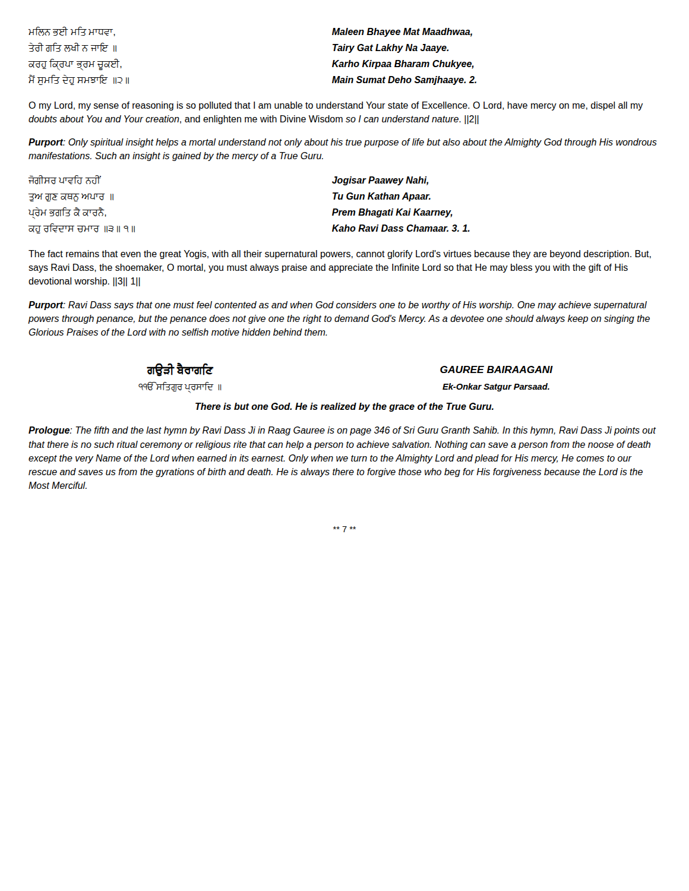| ਮਲਿਨ ਭਈ ਮਤਿ ਮਾਧਵਾ, | Maleen Bhayee Mat Maadhwaa, |
| ਤੇਰੀ ਗਤਿ ਲਖੀ ਨ ਜਾਇ ॥ | Tairy Gat Lakhy Na Jaaye. |
| ਕਰਹੁ ਕ੍ਰਿਪਾ ਭ੍ਰਮ ਚੂਕਈ, | Karho Kirpaa Bharam Chukyee, |
| ਮੈਂ ਸੁਮਤਿ ਦੇਹੁ ਸਮਝਾਇ ॥੨॥ | Main Sumat Deho Samjhaaye. 2. |
O my Lord, my sense of reasoning is so polluted that I am unable to understand Your state of Excellence. O Lord, have mercy on me, dispel all my doubts about You and Your creation, and enlighten me with Divine Wisdom so I can understand nature. ||2||
Purport: Only spiritual insight helps a mortal understand not only about his true purpose of life but also about the Almighty God through His wondrous manifestations. Such an insight is gained by the mercy of a True Guru.
| ਜੋਗੀਸਰ ਪਾਵਹਿ ਨਹੀਂ | Jogisar Paawey Nahi, |
| ਤੁਅ ਗੁਣ ਕਥਨੁ ਅਪਾਰ ॥ | Tu Gun Kathan Apaar. |
| ਪ੍ਰੇਮ ਭਗਤਿ ਕੈ ਕਾਰਨੈ, | Prem Bhagati Kai Kaarney, |
| ਕਹੁ ਰਵਿਦਾਸ ਚਮਾਰ ॥੩॥ ੧॥ | Kaho Ravi Dass Chamaar. 3. 1. |
The fact remains that even the great Yogis, with all their supernatural powers, cannot glorify Lord's virtues because they are beyond description. But, says Ravi Dass, the shoemaker, O mortal, you must always praise and appreciate the Infinite Lord so that He may bless you with the gift of His devotional worship. ||3|| 1||
Purport: Ravi Dass says that one must feel contented as and when God considers one to be worthy of His worship. One may achieve supernatural powers through penance, but the penance does not give one the right to demand God's Mercy. As a devotee one should always keep on singing the Glorious Praises of the Lord with no selfish motive hidden behind them.
| ਗਉੜੀ ਬੈਰਾਗਣਿ | GAUREE BAIRAAGANI |
| ੧ੴ ਸਤਿਗੁਰ ਪ੍ਰਸਾਦਿ ॥ | Ek-Onkar Satgur Parsaad. |
There is but one God. He is realized by the grace of the True Guru.
Prologue: The fifth and the last hymn by Ravi Dass Ji in Raag Gauree is on page 346 of Sri Guru Granth Sahib. In this hymn, Ravi Dass Ji points out that there is no such ritual ceremony or religious rite that can help a person to achieve salvation. Nothing can save a person from the noose of death except the very Name of the Lord when earned in its earnest. Only when we turn to the Almighty Lord and plead for His mercy, He comes to our rescue and saves us from the gyrations of birth and death. He is always there to forgive those who beg for His forgiveness because the Lord is the Most Merciful.
** 7 **